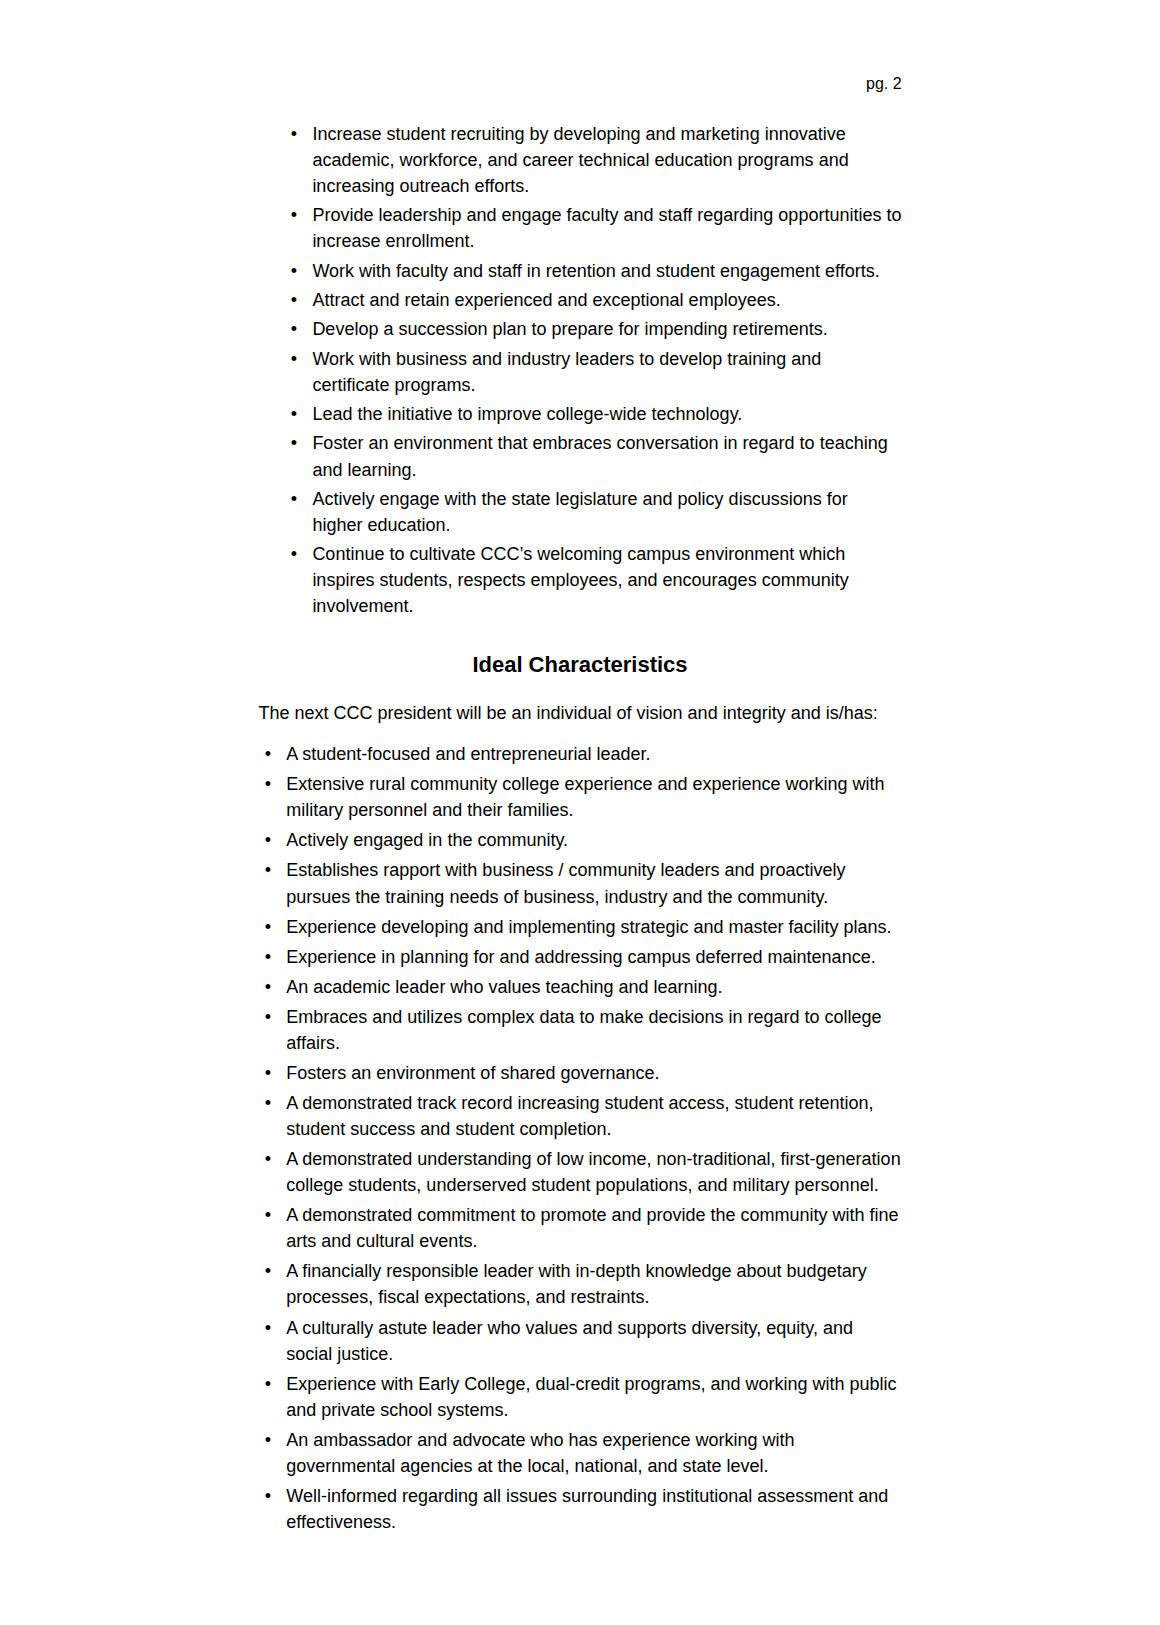pg. 2
Increase student recruiting by developing and marketing innovative academic, workforce, and career technical education programs and increasing outreach efforts.
Provide leadership and engage faculty and staff regarding opportunities to increase enrollment.
Work with faculty and staff in retention and student engagement efforts.
Attract and retain experienced and exceptional employees.
Develop a succession plan to prepare for impending retirements.
Work with business and industry leaders to develop training and certificate programs.
Lead the initiative to improve college-wide technology.
Foster an environment that embraces conversation in regard to teaching and learning.
Actively engage with the state legislature and policy discussions for higher education.
Continue to cultivate CCC’s welcoming campus environment which inspires students, respects employees, and encourages community involvement.
Ideal Characteristics
The next CCC president will be an individual of vision and integrity and is/has:
A student-focused and entrepreneurial leader.
Extensive rural community college experience and experience working with military personnel and their families.
Actively engaged in the community.
Establishes rapport with business / community leaders and proactively pursues the training needs of business, industry and the community.
Experience developing and implementing strategic and master facility plans.
Experience in planning for and addressing campus deferred maintenance.
An academic leader who values teaching and learning.
Embraces and utilizes complex data to make decisions in regard to college affairs.
Fosters an environment of shared governance.
A demonstrated track record increasing student access, student retention, student success and student completion.
A demonstrated understanding of low income, non-traditional, first-generation college students, underserved student populations, and military personnel.
A demonstrated commitment to promote and provide the community with fine arts and cultural events.
A financially responsible leader with in-depth knowledge about budgetary processes, fiscal expectations, and restraints.
A culturally astute leader who values and supports diversity, equity, and social justice.
Experience with Early College, dual-credit programs, and working with public and private school systems.
An ambassador and advocate who has experience working with governmental agencies at the local, national, and state level.
Well-informed regarding all issues surrounding institutional assessment and effectiveness.